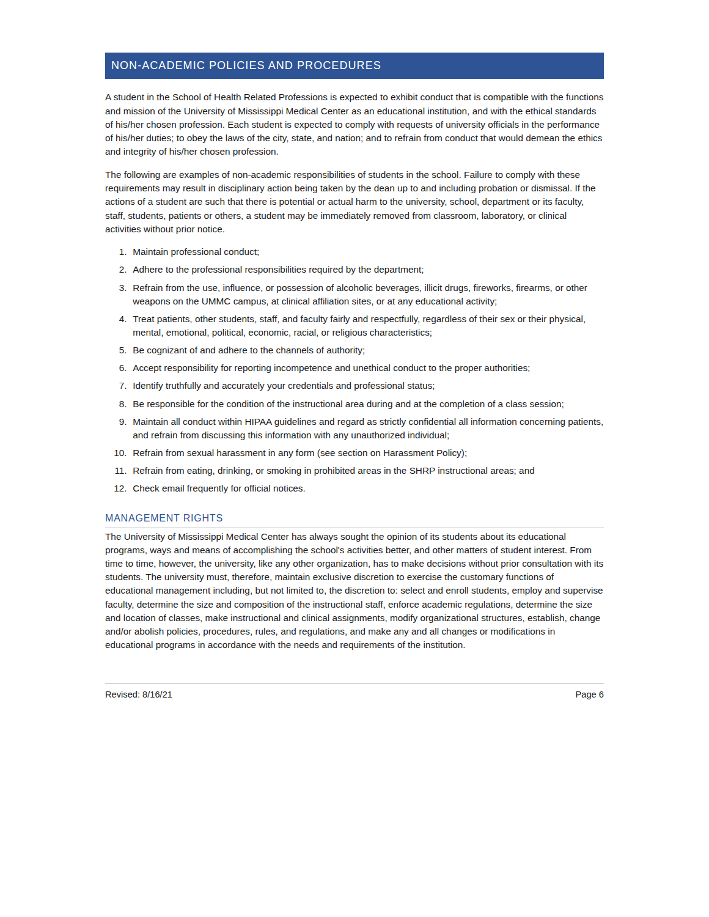Non-Academic Policies and Procedures
A student in the School of Health Related Professions is expected to exhibit conduct that is compatible with the functions and mission of the University of Mississippi Medical Center as an educational institution, and with the ethical standards of his/her chosen profession. Each student is expected to comply with requests of university officials in the performance of his/her duties; to obey the laws of the city, state, and nation; and to refrain from conduct that would demean the ethics and integrity of his/her chosen profession.
The following are examples of non-academic responsibilities of students in the school. Failure to comply with these requirements may result in disciplinary action being taken by the dean up to and including probation or dismissal. If the actions of a student are such that there is potential or actual harm to the university, school, department or its faculty, staff, students, patients or others, a student may be immediately removed from classroom, laboratory, or clinical activities without prior notice.
Maintain professional conduct;
Adhere to the professional responsibilities required by the department;
Refrain from the use, influence, or possession of alcoholic beverages, illicit drugs, fireworks, firearms, or other weapons on the UMMC campus, at clinical affiliation sites, or at any educational activity;
Treat patients, other students, staff, and faculty fairly and respectfully, regardless of their sex or their physical, mental, emotional, political, economic, racial, or religious characteristics;
Be cognizant of and adhere to the channels of authority;
Accept responsibility for reporting incompetence and unethical conduct to the proper authorities;
Identify truthfully and accurately your credentials and professional status;
Be responsible for the condition of the instructional area during and at the completion of a class session;
Maintain all conduct within HIPAA guidelines and regard as strictly confidential all information concerning patients, and refrain from discussing this information with any unauthorized individual;
Refrain from sexual harassment in any form (see section on Harassment Policy);
Refrain from eating, drinking, or smoking in prohibited areas in the SHRP instructional areas; and
Check email frequently for official notices.
Management Rights
The University of Mississippi Medical Center has always sought the opinion of its students about its educational programs, ways and means of accomplishing the school's activities better, and other matters of student interest. From time to time, however, the university, like any other organization, has to make decisions without prior consultation with its students. The university must, therefore, maintain exclusive discretion to exercise the customary functions of educational management including, but not limited to, the discretion to: select and enroll students, employ and supervise faculty, determine the size and composition of the instructional staff, enforce academic regulations, determine the size and location of classes, make instructional and clinical assignments, modify organizational structures, establish, change and/or abolish policies, procedures, rules, and regulations, and make any and all changes or modifications in educational programs in accordance with the needs and requirements of the institution.
Revised: 8/16/21 Page 6